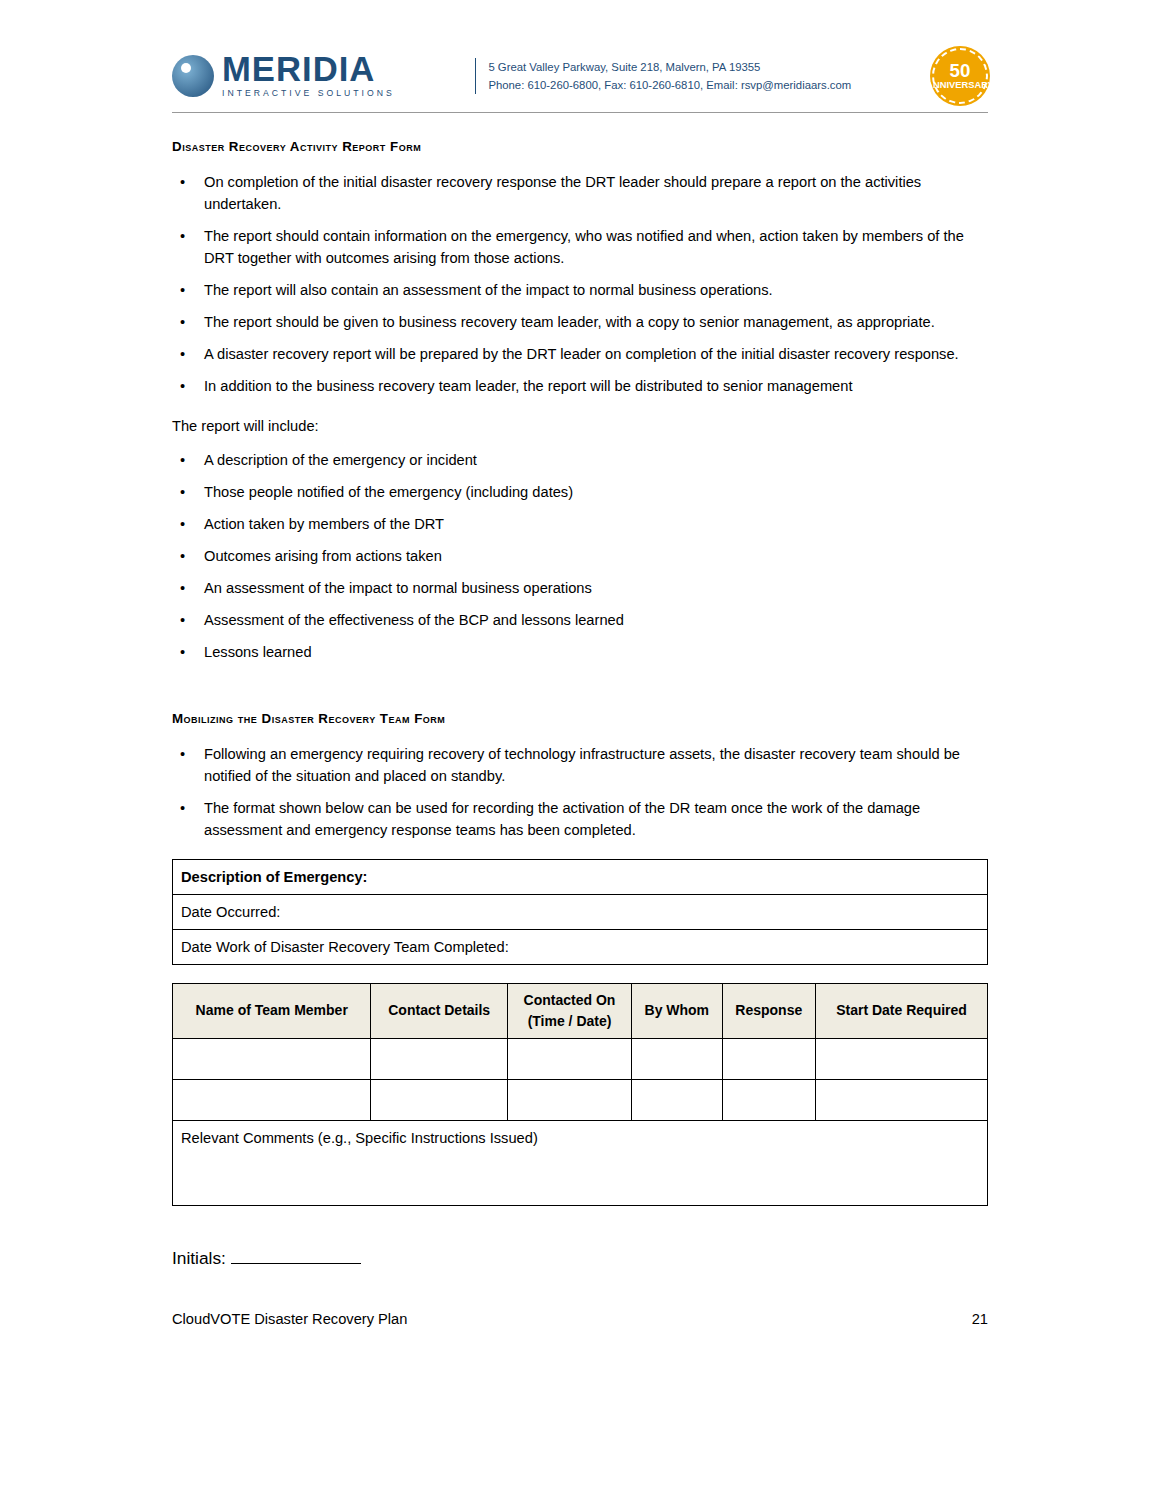MERIDIA
Interactive Solutions
5 Great Valley Parkway, Suite 218, Malvern, PA 19355
Phone: 610-260-6800, Fax: 610-260-6810, Email: rsvp@meridiaars.com
50 ANNIVERSARY
Disaster Recovery Activity Report Form
On completion of the initial disaster recovery response the DRT leader should prepare a report on the activities undertaken.
The report should contain information on the emergency, who was notified and when, action taken by members of the DRT together with outcomes arising from those actions.
The report will also contain an assessment of the impact to normal business operations.
The report should be given to business recovery team leader, with a copy to senior management, as appropriate.
A disaster recovery report will be prepared by the DRT leader on completion of the initial disaster recovery response.
In addition to the business recovery team leader, the report will be distributed to senior management
The report will include:
A description of the emergency or incident
Those people notified of the emergency (including dates)
Action taken by members of the DRT
Outcomes arising from actions taken
An assessment of the impact to normal business operations
Assessment of the effectiveness of the BCP and lessons learned
Lessons learned
Mobilizing the Disaster Recovery Team Form
Following an emergency requiring recovery of technology infrastructure assets, the disaster recovery team should be notified of the situation and placed on standby.
The format shown below can be used for recording the activation of the DR team once the work of the damage assessment and emergency response teams has been completed.
| Description of Emergency: |
| Date Occurred: |
| Date Work of Disaster Recovery Team Completed: |
| Name of Team Member | Contact Details | Contacted On (Time / Date) | By Whom | Response | Start Date Required |
| --- | --- | --- | --- | --- | --- |
| Relevant Comments (e.g., Specific Instructions Issued) |
Initials:
CloudVOTE Disaster Recovery Plan 21